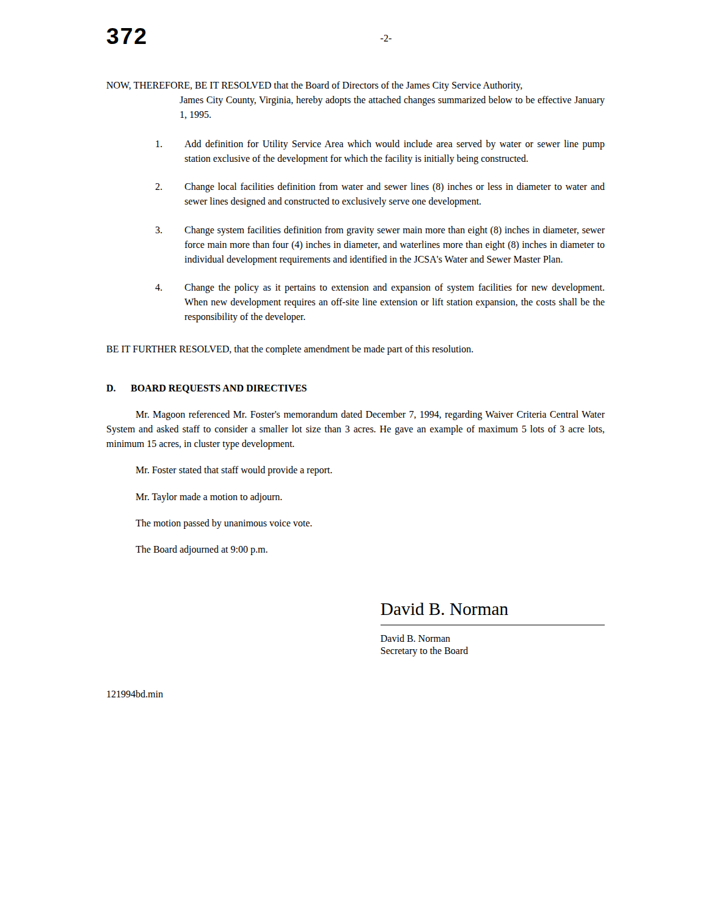372
-2-
NOW, THEREFORE, BE IT RESOLVED that the Board of Directors of the James City Service Authority, James City County, Virginia, hereby adopts the attached changes summarized below to be effective January 1, 1995.
Add definition for Utility Service Area which would include area served by water or sewer line pump station exclusive of the development for which the facility is initially being constructed.
Change local facilities definition from water and sewer lines (8) inches or less in diameter to water and sewer lines designed and constructed to exclusively serve one development.
Change system facilities definition from gravity sewer main more than eight (8) inches in diameter, sewer force main more than four (4) inches in diameter, and waterlines more than eight (8) inches in diameter to individual development requirements and identified in the JCSA's Water and Sewer Master Plan.
Change the policy as it pertains to extension and expansion of system facilities for new development. When new development requires an off-site line extension or lift station expansion, the costs shall be the responsibility of the developer.
BE IT FURTHER RESOLVED, that the complete amendment be made part of this resolution.
D. BOARD REQUESTS AND DIRECTIVES
Mr. Magoon referenced Mr. Foster's memorandum dated December 7, 1994, regarding Waiver Criteria Central Water System and asked staff to consider a smaller lot size than 3 acres. He gave an example of maximum 5 lots of 3 acre lots, minimum 15 acres, in cluster type development.
Mr. Foster stated that staff would provide a report.
Mr. Taylor made a motion to adjourn.
The motion passed by unanimous voice vote.
The Board adjourned at 9:00 p.m.
David B. Norman
David B. Norman
Secretary to the Board
121994bd.min